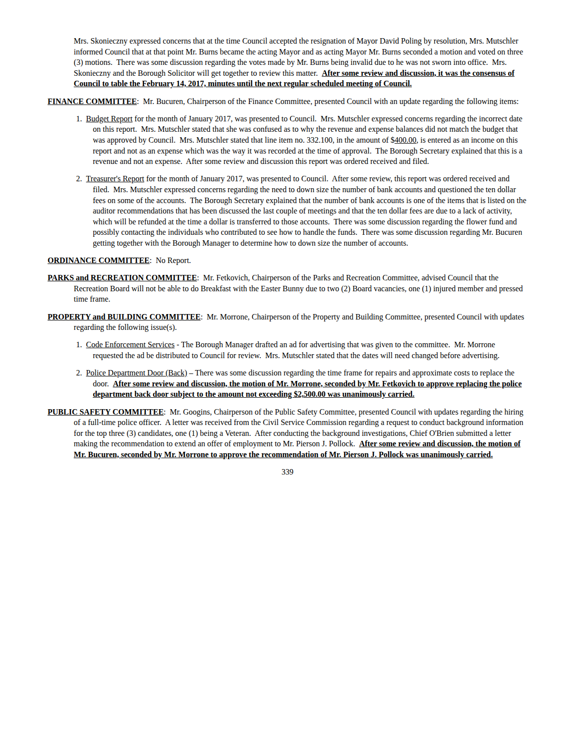Mrs. Skonieczny expressed concerns that at the time Council accepted the resignation of Mayor David Poling by resolution, Mrs. Mutschler informed Council that at that point Mr. Burns became the acting Mayor and as acting Mayor Mr. Burns seconded a motion and voted on three (3) motions. There was some discussion regarding the votes made by Mr. Burns being invalid due to he was not sworn into office. Mrs. Skonieczny and the Borough Solicitor will get together to review this matter. After some review and discussion, it was the consensus of Council to table the February 14, 2017, minutes until the next regular scheduled meeting of Council.
FINANCE COMMITTEE: Mr. Bucuren, Chairperson of the Finance Committee, presented Council with an update regarding the following items:
1. Budget Report for the month of January 2017, was presented to Council. Mrs. Mutschler expressed concerns regarding the incorrect date on this report. Mrs. Mutschler stated that she was confused as to why the revenue and expense balances did not match the budget that was approved by Council. Mrs. Mutschler stated that line item no. 332.100, in the amount of $400.00, is entered as an income on this report and not as an expense which was the way it was recorded at the time of approval. The Borough Secretary explained that this is a revenue and not an expense. After some review and discussion this report was ordered received and filed.
2. Treasurer's Report for the month of January 2017, was presented to Council. After some review, this report was ordered received and filed. Mrs. Mutschler expressed concerns regarding the need to down size the number of bank accounts and questioned the ten dollar fees on some of the accounts. The Borough Secretary explained that the number of bank accounts is one of the items that is listed on the auditor recommendations that has been discussed the last couple of meetings and that the ten dollar fees are due to a lack of activity, which will be refunded at the time a dollar is transferred to those accounts. There was some discussion regarding the flower fund and possibly contacting the individuals who contributed to see how to handle the funds. There was some discussion regarding Mr. Bucuren getting together with the Borough Manager to determine how to down size the number of accounts.
ORDINANCE COMMITTEE: No Report.
PARKS and RECREATION COMMITTEE: Mr. Fetkovich, Chairperson of the Parks and Recreation Committee, advised Council that the Recreation Board will not be able to do Breakfast with the Easter Bunny due to two (2) Board vacancies, one (1) injured member and pressed time frame.
PROPERTY and BUILDING COMMITTEE: Mr. Morrone, Chairperson of the Property and Building Committee, presented Council with updates regarding the following issue(s).
1. Code Enforcement Services - The Borough Manager drafted an ad for advertising that was given to the committee. Mr. Morrone requested the ad be distributed to Council for review. Mrs. Mutschler stated that the dates will need changed before advertising.
2. Police Department Door (Back) – There was some discussion regarding the time frame for repairs and approximate costs to replace the door. After some review and discussion, the motion of Mr. Morrone, seconded by Mr. Fetkovich to approve replacing the police department back door subject to the amount not exceeding $2,500.00 was unanimously carried.
PUBLIC SAFETY COMMITTEE: Mr. Googins, Chairperson of the Public Safety Committee, presented Council with updates regarding the hiring of a full-time police officer. A letter was received from the Civil Service Commission regarding a request to conduct background information for the top three (3) candidates, one (1) being a Veteran. After conducting the background investigations, Chief O'Brien submitted a letter making the recommendation to extend an offer of employment to Mr. Pierson J. Pollock. After some review and discussion, the motion of Mr. Bucuren, seconded by Mr. Morrone to approve the recommendation of Mr. Pierson J. Pollock was unanimously carried.
339